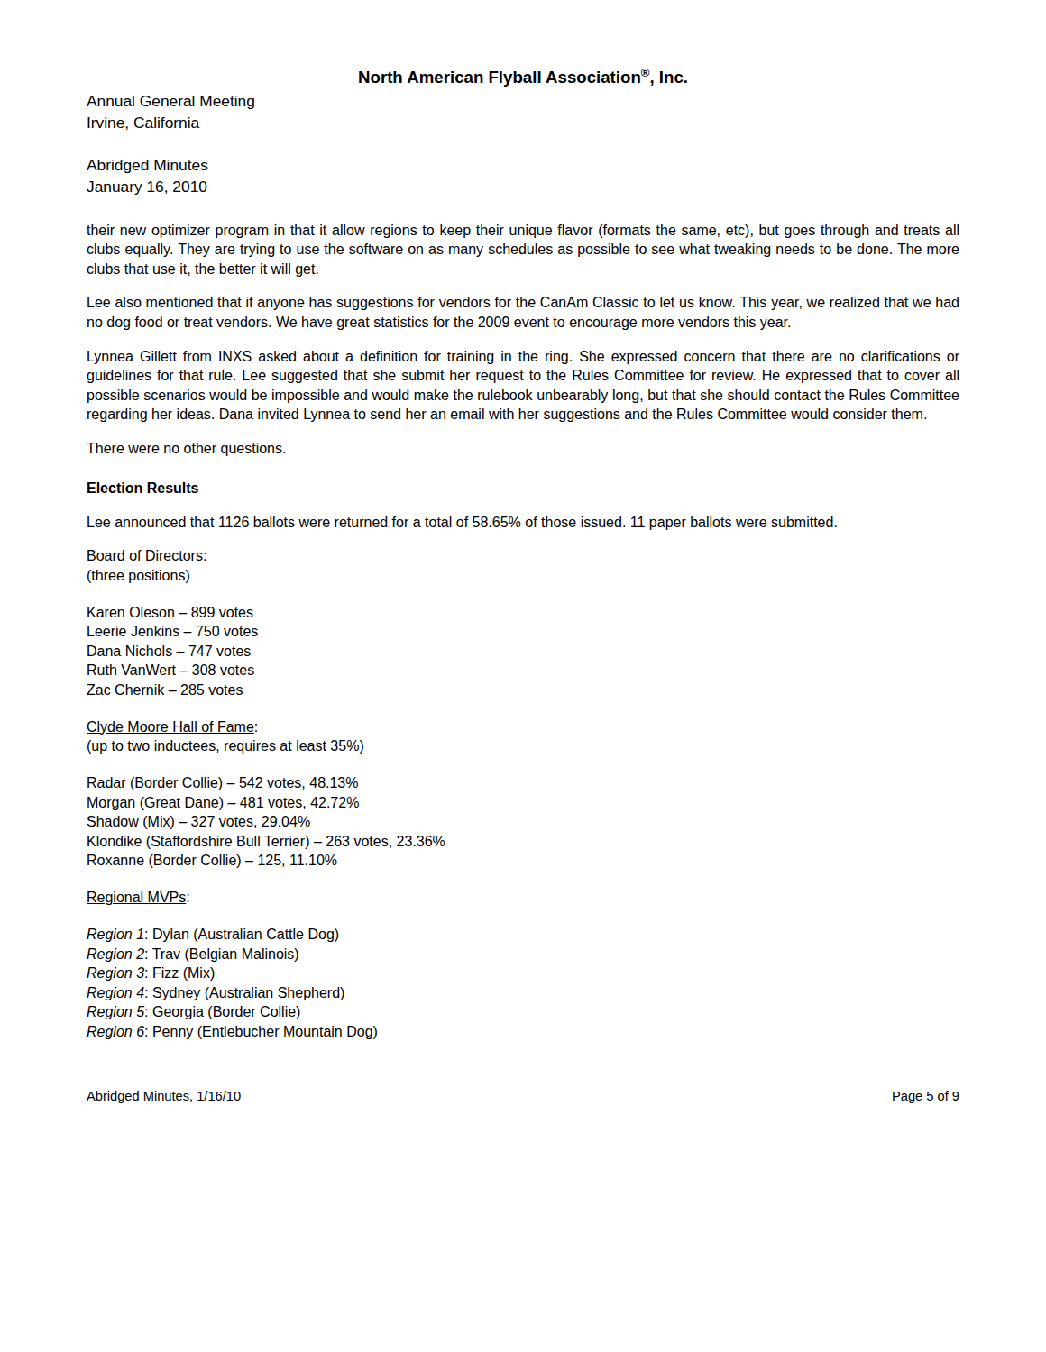North American Flyball Association®, Inc.
Annual General Meeting
Irvine, California
Abridged Minutes
January 16, 2010
their new optimizer program in that it allow regions to keep their unique flavor (formats the same, etc), but goes through and treats all clubs equally. They are trying to use the software on as many schedules as possible to see what tweaking needs to be done. The more clubs that use it, the better it will get.
Lee also mentioned that if anyone has suggestions for vendors for the CanAm Classic to let us know. This year, we realized that we had no dog food or treat vendors. We have great statistics for the 2009 event to encourage more vendors this year.
Lynnea Gillett from INXS asked about a definition for training in the ring. She expressed concern that there are no clarifications or guidelines for that rule. Lee suggested that she submit her request to the Rules Committee for review. He expressed that to cover all possible scenarios would be impossible and would make the rulebook unbearably long, but that she should contact the Rules Committee regarding her ideas. Dana invited Lynnea to send her an email with her suggestions and the Rules Committee would consider them.
There were no other questions.
Election Results
Lee announced that 1126 ballots were returned for a total of 58.65% of those issued. 11 paper ballots were submitted.
Board of Directors:
(three positions)
Karen Oleson – 899 votes
Leerie Jenkins – 750 votes
Dana Nichols – 747 votes
Ruth VanWert – 308 votes
Zac Chernik – 285 votes
Clyde Moore Hall of Fame:
(up to two inductees, requires at least 35%)
Radar (Border Collie) – 542 votes, 48.13%
Morgan (Great Dane) – 481 votes, 42.72%
Shadow (Mix) – 327 votes, 29.04%
Klondike (Staffordshire Bull Terrier) – 263 votes, 23.36%
Roxanne (Border Collie) – 125, 11.10%
Regional MVPs:
Region 1: Dylan (Australian Cattle Dog)
Region 2: Trav (Belgian Malinois)
Region 3: Fizz (Mix)
Region 4: Sydney (Australian Shepherd)
Region 5: Georgia (Border Collie)
Region 6: Penny (Entlebucher Mountain Dog)
Abridged Minutes, 1/16/10 Page 5 of 9